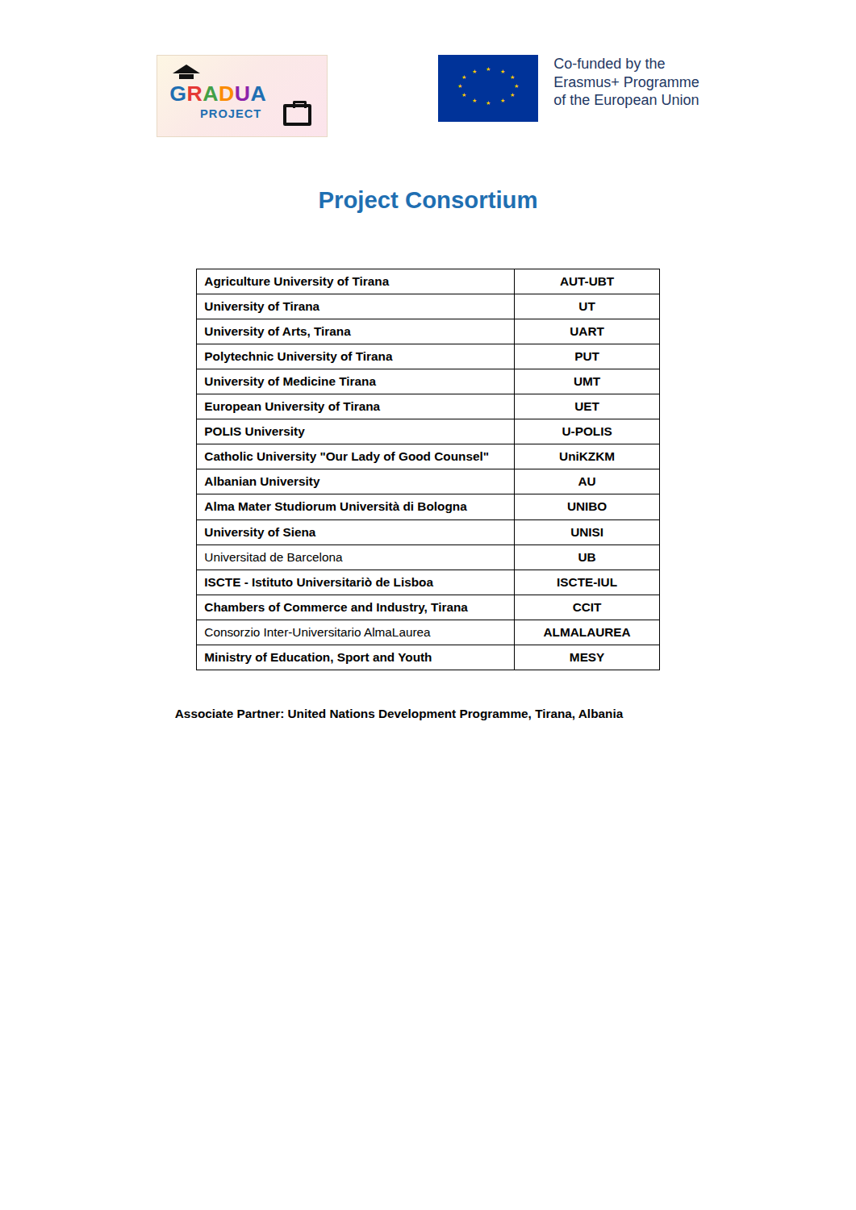GRADUA
PROJECT
★ ★ ★ ★ ★ ★ ★ ★ ★ ★ ★ ★
Co-funded by the
Erasmus+ Programme
of the European Union
Project Consortium
| Agriculture University of Tirana | AUT-UBT |
| University of Tirana | UT |
| University of Arts, Tirana | UART |
| Polytechnic University of Tirana | PUT |
| University of Medicine Tirana | UMT |
| European University of Tirana | UET |
| POLIS University | U-POLIS |
| Catholic University "Our Lady of Good Counsel" | UniKZKM |
| Albanian University | AU |
| Alma Mater Studiorum Università di Bologna | UNIBO |
| University of Siena | UNISI |
| Universitad de Barcelona | UB |
| ISCTE - Istituto Universitariò de Lisboa | ISCTE-IUL |
| Chambers of Commerce and Industry, Tirana | CCIT |
| Consorzio Inter-Universitario AlmaLaurea | ALMALAUREA |
| Ministry of Education, Sport and Youth | MESY |
Associate Partner: United Nations Development Programme, Tirana, Albania